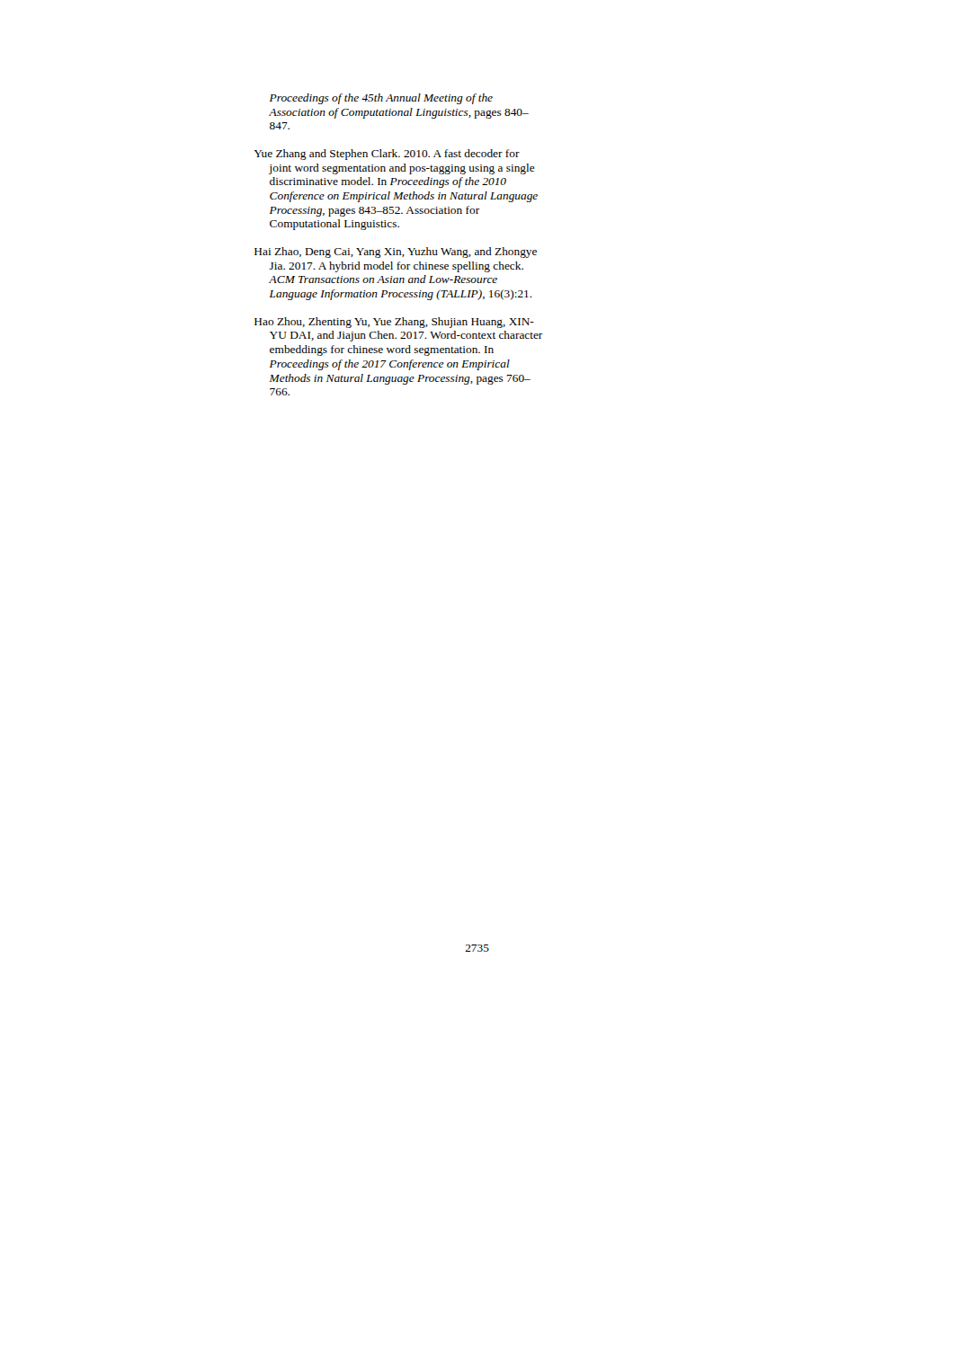Proceedings of the 45th Annual Meeting of the Association of Computational Linguistics, pages 840–847.
Yue Zhang and Stephen Clark. 2010. A fast decoder for joint word segmentation and pos-tagging using a single discriminative model. In Proceedings of the 2010 Conference on Empirical Methods in Natural Language Processing, pages 843–852. Association for Computational Linguistics.
Hai Zhao, Deng Cai, Yang Xin, Yuzhu Wang, and Zhongye Jia. 2017. A hybrid model for chinese spelling check. ACM Transactions on Asian and Low-Resource Language Information Processing (TALLIP), 16(3):21.
Hao Zhou, Zhenting Yu, Yue Zhang, Shujian Huang, XIN-YU DAI, and Jiajun Chen. 2017. Word-context character embeddings for chinese word segmentation. In Proceedings of the 2017 Conference on Empirical Methods in Natural Language Processing, pages 760–766.
2735